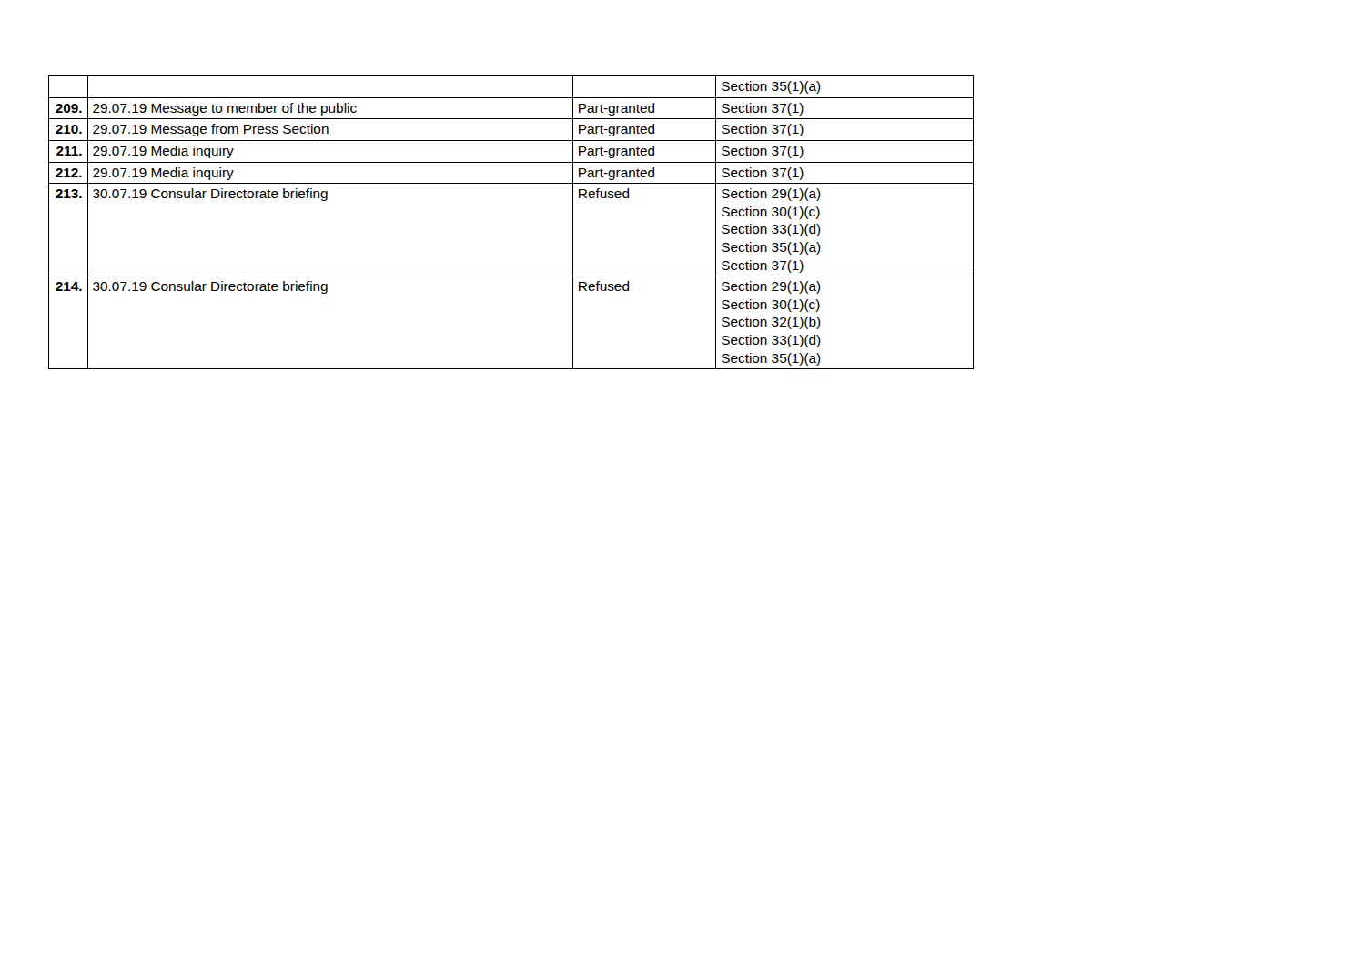| | | | Section 35(1)(a) |
| 209. | 29.07.19 Message to member of the public | Part-granted | Section 37(1) |
| 210. | 29.07.19 Message from Press Section | Part-granted | Section 37(1) |
| 211. | 29.07.19 Media inquiry | Part-granted | Section 37(1) |
| 212. | 29.07.19 Media inquiry | Part-granted | Section 37(1) |
| 213. | 30.07.19 Consular Directorate briefing | Refused | Section 29(1)(a) Section 30(1)(c) Section 33(1)(d) Section 35(1)(a) Section 37(1) |
| 214. | 30.07.19 Consular Directorate briefing | Refused | Section 29(1)(a) Section 30(1)(c) Section 32(1)(b) Section 33(1)(d) Section 35(1)(a) |